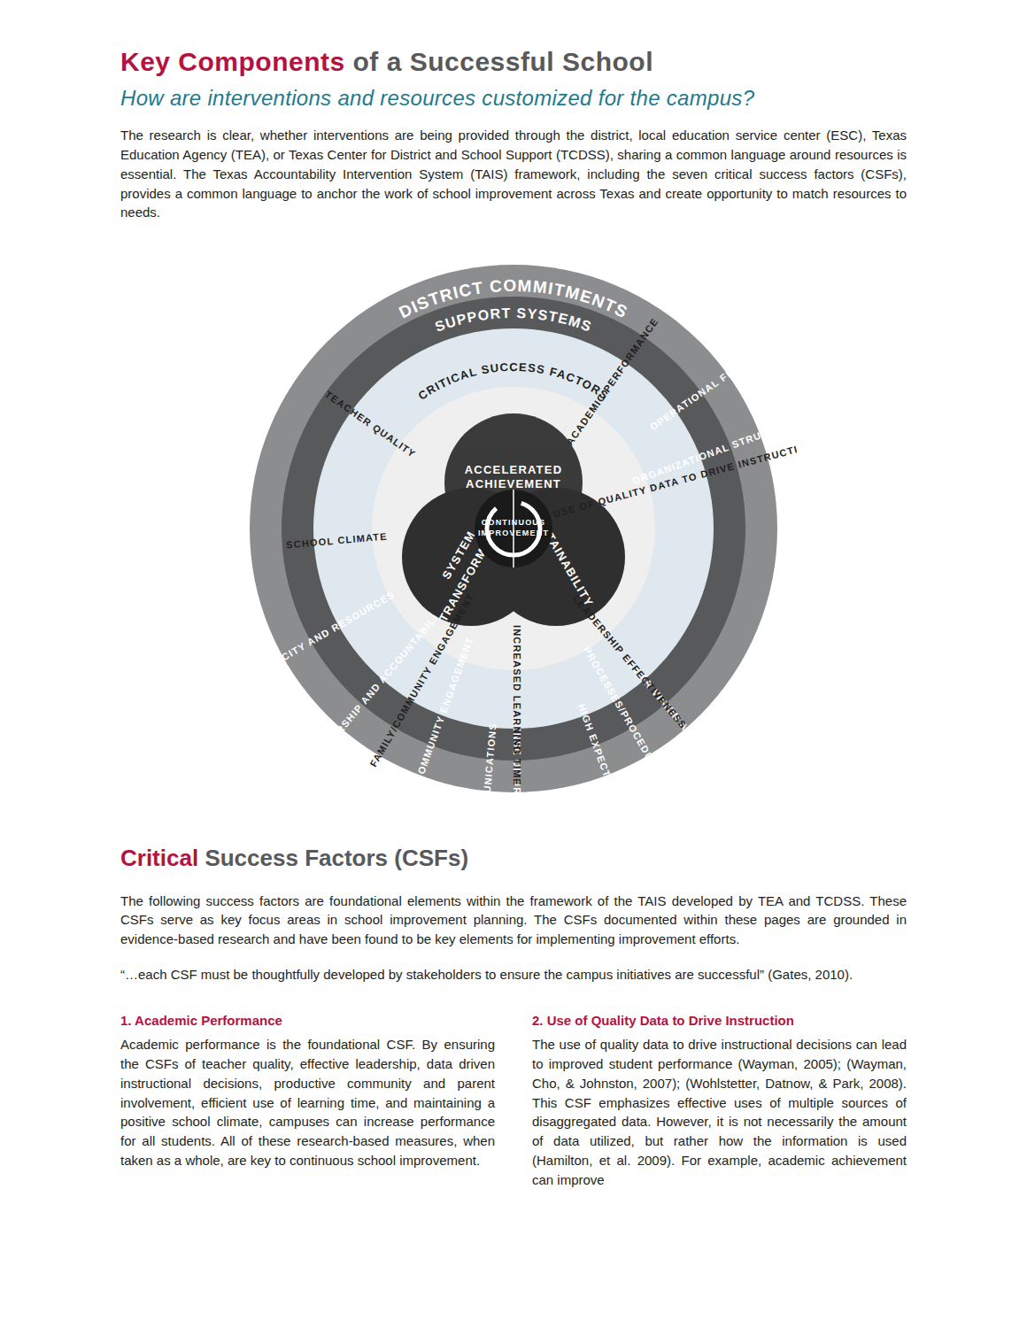Key Components of a Successful School
How are interventions and resources customized for the campus?
The research is clear, whether interventions are being provided through the district, local education service center (ESC), Texas Education Agency (TEA), or Texas Center for District and School Support (TCDSS), sharing a common language around resources is essential. The Texas Accountability Intervention System (TAIS) framework, including the seven critical success factors (CSFs), provides a common language to anchor the work of school improvement across Texas and create opportunity to match resources to needs.
DISTRICT COMMITMENTS SUPPORT SYSTEMS CRITICAL SUCCESS FACTORS DISTRICT-WIDE OWNERSHIP AND ACCOUNTABILITY COMMUNICATIONS HIGH EXPECTATIONS SENSE OF URGENCY CLEAR VISION AND FOCUS OPERATIONAL FLEXIBILITY CAPACITY AND RESOURCES FAMILY/COMMUNITY ENGAGEMENT PROCESSES/PROCEDURES ORGANIZATIONAL STRUCTURE TEACHER QUALITY SCHOOL CLIMATE FAMILY/COMMUNITY ENGAGEMENT INCREASED LEARNING TIME LEADERSHIP EFFECTIVENESS USE OF QUALITY DATA TO DRIVE INSTRUCTION ACADEMIC PERFORMANCE ACCELERATED ACHIEVEMENT SYSTEM TRANSFORMATION SUSTAINABILITY CONTINUOUS IMPROVEMENT
Critical Success Factors (CSFs)
The following success factors are foundational elements within the framework of the TAIS developed by TEA and TCDSS. These CSFs serve as key focus areas in school improvement planning. The CSFs documented within these pages are grounded in evidence-based research and have been found to be key elements for implementing improvement efforts.
“…each CSF must be thoughtfully developed by stakeholders to ensure the campus initiatives are successful” (Gates, 2010).
1. Academic Performance
Academic performance is the foundational CSF. By ensuring the CSFs of teacher quality, effective leadership, data driven instructional decisions, productive community and parent involvement, efficient use of learning time, and maintaining a positive school climate, campuses can increase performance for all students. All of these research-based measures, when taken as a whole, are key to continuous school improvement.
2. Use of Quality Data to Drive Instruction
The use of quality data to drive instructional decisions can lead to improved student performance (Wayman, 2005); (Wayman, Cho, & Johnston, 2007); (Wohlstetter, Datnow, & Park, 2008). This CSF emphasizes effective uses of multiple sources of disaggregated data. However, it is not necessarily the amount of data utilized, but rather how the information is used (Hamilton, et al. 2009). For example, academic achievement can improve